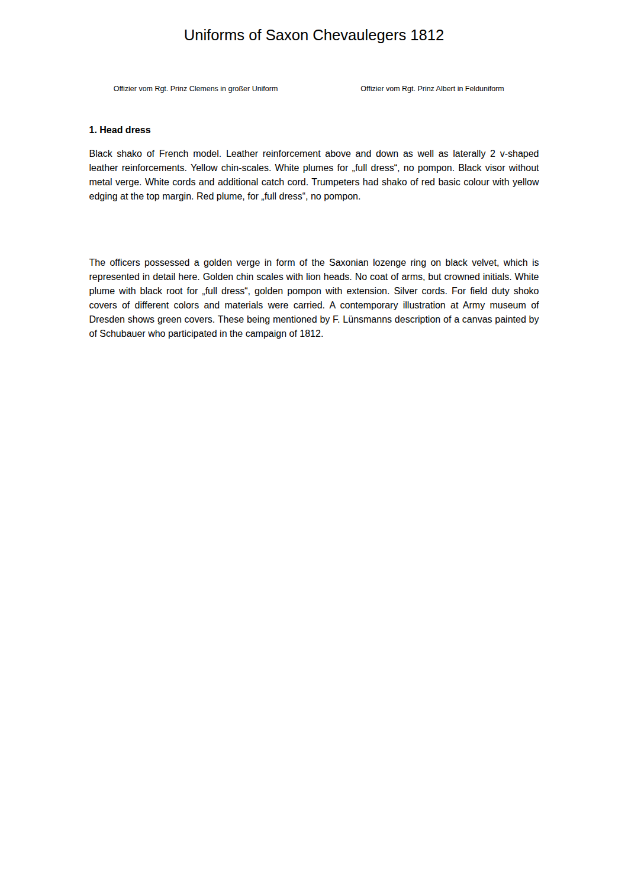Uniforms of Saxon Chevaulegers 1812
Offizier vom Rgt. Prinz Clemens in großer Uniform
Offizier vom Rgt. Prinz Albert in Felduniform
1. Head dress
Black shako of French model. Leather reinforcement above and down as well as laterally 2 v-shaped leather reinforcements. Yellow chin-scales. White plumes for „full dress“, no pompon. Black visor without metal verge. White cords and additional catch cord. Trumpeters had shako of red basic colour with yellow edging at the top margin. Red plume, for „full dress“, no pompon.
The officers possessed a golden verge in form of the Saxonian lozenge ring on black velvet, which is represented in detail here. Golden chin scales with lion heads. No coat of arms, but crowned initials. White plume with black root for „full dress“, golden pompon with extension. Silver cords. For field duty shoko covers of different colors and materials were carried. A contemporary illustration at Army museum of Dresden shows green covers. These being mentioned by F. Lünsmanns description of a canvas painted by of Schubauer who participated in the campaign of 1812.